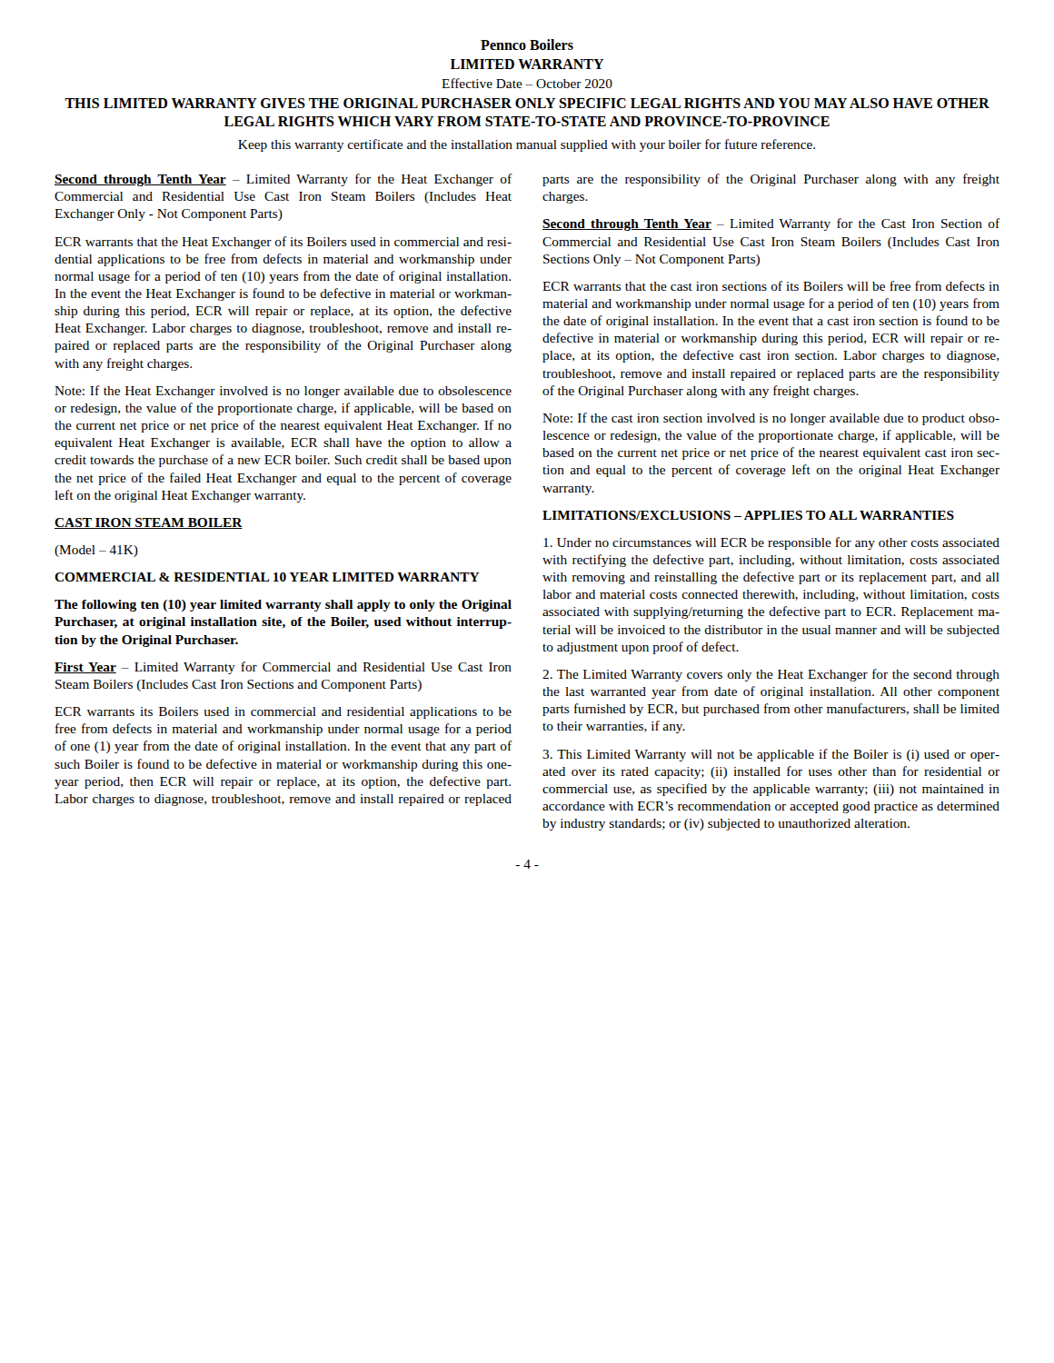Pennco Boilers
LIMITED WARRANTY
Effective Date – October 2020
THIS LIMITED WARRANTY GIVES THE ORIGINAL PURCHASER ONLY SPECIFIC LEGAL RIGHTS AND YOU MAY ALSO HAVE OTHER LEGAL RIGHTS WHICH VARY FROM STATE-TO-STATE AND PROVINCE-TO-PROVINCE
Keep this warranty certificate and the installation manual supplied with your boiler for future reference.
Second through Tenth Year – Limited Warranty for the Heat Exchanger of Commercial and Residential Use Cast Iron Steam Boilers (Includes Heat Exchanger Only - Not Component Parts)
ECR warrants that the Heat Exchanger of its Boilers used in commercial and residential applications to be free from defects in material and workmanship under normal usage for a period of ten (10) years from the date of original installation. In the event the Heat Exchanger is found to be defective in material or workmanship during this period, ECR will repair or replace, at its option, the defective Heat Exchanger. Labor charges to diagnose, troubleshoot, remove and install repaired or replaced parts are the responsibility of the Original Purchaser along with any freight charges.
Note: If the Heat Exchanger involved is no longer available due to obsolescence or redesign, the value of the proportionate charge, if applicable, will be based on the current net price or net price of the nearest equivalent Heat Exchanger. If no equivalent Heat Exchanger is available, ECR shall have the option to allow a credit towards the purchase of a new ECR boiler. Such credit shall be based upon the net price of the failed Heat Exchanger and equal to the percent of coverage left on the original Heat Exchanger warranty.
CAST IRON STEAM BOILER
(Model – 41K)
COMMERCIAL & RESIDENTIAL 10 YEAR LIMITED WARRANTY
The following ten (10) year limited warranty shall apply to only the Original Purchaser, at original installation site, of the Boiler, used without interruption by the Original Purchaser.
First Year – Limited Warranty for Commercial and Residential Use Cast Iron Steam Boilers (Includes Cast Iron Sections and Component Parts)
ECR warrants its Boilers used in commercial and residential applications to be free from defects in material and workmanship under normal usage for a period of one (1) year from the date of original installation. In the event that any part of such Boiler is found to be defective in material or workmanship during this one-year period, then ECR will repair or replace, at its option, the defective part. Labor charges to diagnose, troubleshoot, remove and install repaired or replaced parts are the responsibility of the Original Purchaser along with any freight charges.
Second through Tenth Year – Limited Warranty for the Cast Iron Section of Commercial and Residential Use Cast Iron Steam Boilers (Includes Cast Iron Sections Only – Not Component Parts)
ECR warrants that the cast iron sections of its Boilers will be free from defects in material and workmanship under normal usage for a period of ten (10) years from the date of original installation. In the event that a cast iron section is found to be defective in material or workmanship during this period, ECR will repair or replace, at its option, the defective cast iron section. Labor charges to diagnose, troubleshoot, remove and install repaired or replaced parts are the responsibility of the Original Purchaser along with any freight charges.
Note: If the cast iron section involved is no longer available due to product obsolescence or redesign, the value of the proportionate charge, if applicable, will be based on the current net price or net price of the nearest equivalent cast iron section and equal to the percent of coverage left on the original Heat Exchanger warranty.
LIMITATIONS/EXCLUSIONS – APPLIES TO ALL WARRANTIES
1. Under no circumstances will ECR be responsible for any other costs associated with rectifying the defective part, including, without limitation, costs associated with removing and reinstalling the defective part or its replacement part, and all labor and material costs connected therewith, including, without limitation, costs associated with supplying/returning the defective part to ECR. Replacement material will be invoiced to the distributor in the usual manner and will be subjected to adjustment upon proof of defect.
2. The Limited Warranty covers only the Heat Exchanger for the second through the last warranted year from date of original installation. All other component parts furnished by ECR, but purchased from other manufacturers, shall be limited to their warranties, if any.
3. This Limited Warranty will not be applicable if the Boiler is (i) used or operated over its rated capacity; (ii) installed for uses other than for residential or commercial use, as specified by the applicable warranty; (iii) not maintained in accordance with ECR’s recommendation or accepted good practice as determined by industry standards; or (iv) subjected to unauthorized alteration.
- 4 -